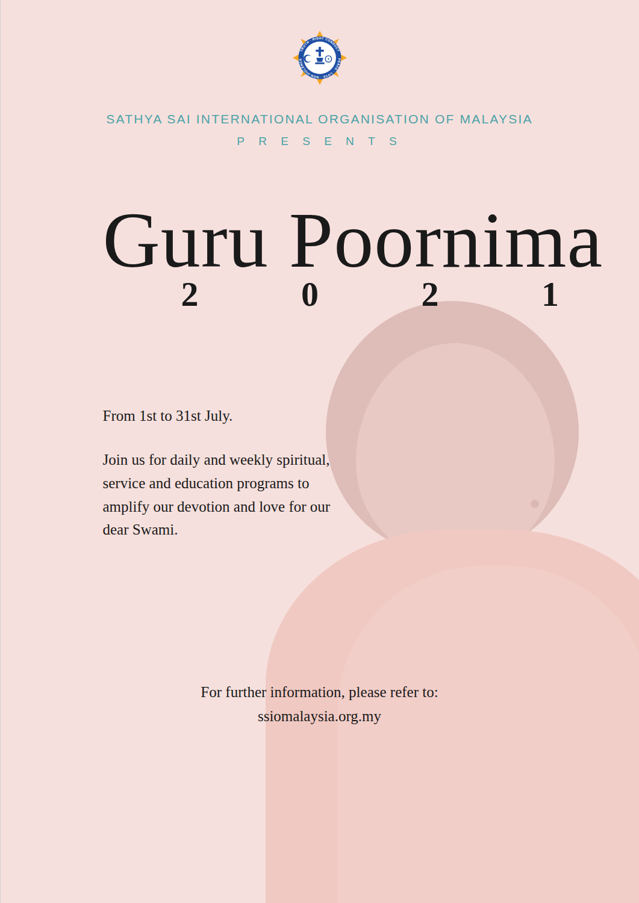TRUTH · RIGHT CONDUCT PEACE · LOVE · NON-VIOLENCE
SATHYA SAI INTERNATIONAL ORGANISATION OF MALAYSIA
P R E S E N T S
Guru Poornima
2 0 2 1
From 1st to 31st July.
Join us for daily and weekly spiritual, service and education programs to amplify our devotion and love for our dear Swami.
For further information, please refer to:
ssiomalaysia.org.my